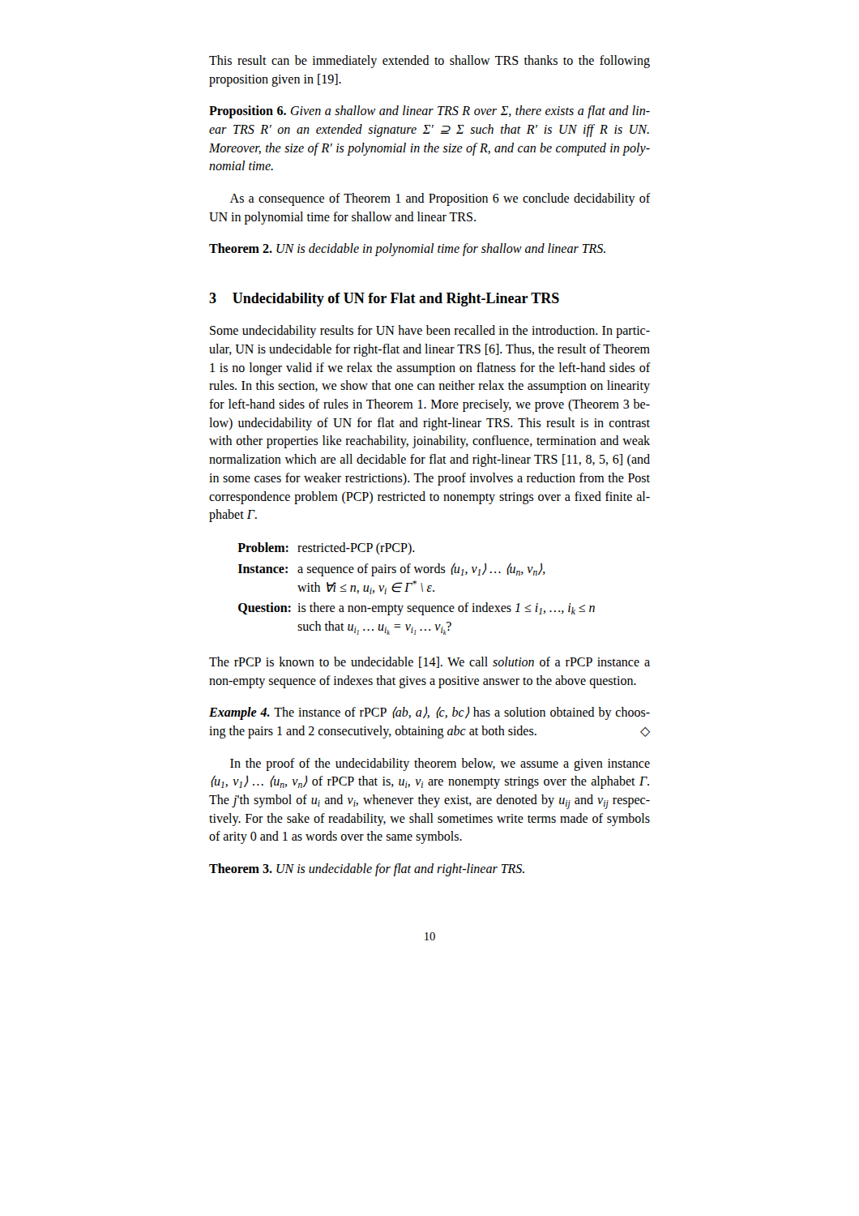This result can be immediately extended to shallow TRS thanks to the following proposition given in [19].
Proposition 6. Given a shallow and linear TRS R over Σ, there exists a flat and linear TRS R′ on an extended signature Σ′ ⊇ Σ such that R′ is UN iff R is UN. Moreover, the size of R′ is polynomial in the size of R, and can be computed in polynomial time.
As a consequence of Theorem 1 and Proposition 6 we conclude decidability of UN in polynomial time for shallow and linear TRS.
Theorem 2. UN is decidable in polynomial time for shallow and linear TRS.
3 Undecidability of UN for Flat and Right-Linear TRS
Some undecidability results for UN have been recalled in the introduction. In particular, UN is undecidable for right-flat and linear TRS [6]. Thus, the result of Theorem 1 is no longer valid if we relax the assumption on flatness for the left-hand sides of rules. In this section, we show that one can neither relax the assumption on linearity for left-hand sides of rules in Theorem 1. More precisely, we prove (Theorem 3 below) undecidability of UN for flat and right-linear TRS. This result is in contrast with other properties like reachability, joinability, confluence, termination and weak normalization which are all decidable for flat and right-linear TRS [11, 8, 5, 6] (and in some cases for weaker restrictions). The proof involves a reduction from the Post correspondence problem (PCP) restricted to nonempty strings over a fixed finite alphabet Γ.
| Problem: | restricted-PCP (rPCP). |
| Instance: | a sequence of pairs of words ⟨u 1 , v 1 ⟩ … ⟨u n , v n ⟩ , with ∀i ≤ n, u i , v i ∈ Γ * \ ε . |
| Question: | is there a non-empty sequence of indexes 1 ≤ i 1 , …, i k ≤ n such that u i 1 … u i k = v i 1 … v i k ? |
The rPCP is known to be undecidable [14]. We call solution of a rPCP instance a non-empty sequence of indexes that gives a positive answer to the above question.
Example 4. The instance of rPCP ⟨ab, a⟩, ⟨c, bc⟩ has a solution obtained by choosing the pairs 1 and 2 consecutively, obtaining abc at both sides. ◇
In the proof of the undecidability theorem below, we assume a given instance ⟨u1, v1⟩ … ⟨un, vn⟩ of rPCP that is, ui, vi are nonempty strings over the alphabet Γ. The j'th symbol of ui and vi, whenever they exist, are denoted by uij and vij respectively. For the sake of readability, we shall sometimes write terms made of symbols of arity 0 and 1 as words over the same symbols.
Theorem 3. UN is undecidable for flat and right-linear TRS.
10